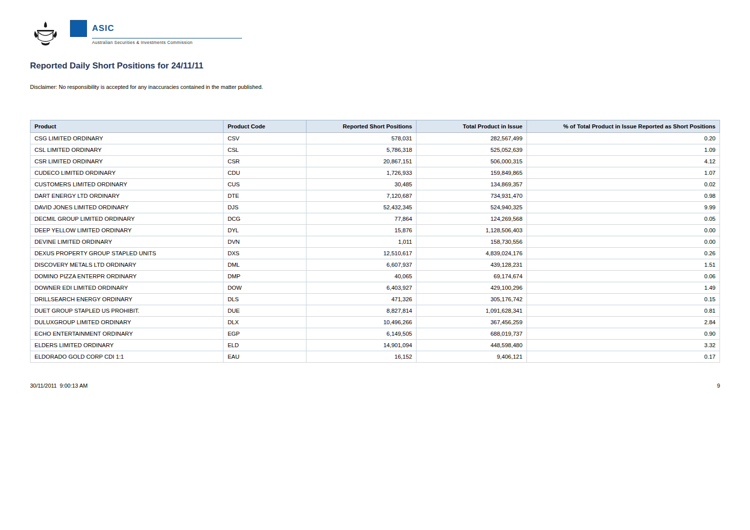ASIC
Australian Securities & Investments Commission
Reported Daily Short Positions for 24/11/11
Disclaimer: No responsibility is accepted for any inaccuracies contained in the matter published.
| Product | Product Code | Reported Short Positions | Total Product in Issue | % of Total Product in Issue Reported as Short Positions |
| --- | --- | --- | --- | --- |
| CSG LIMITED ORDINARY | CSV | 578,031 | 282,567,499 | 0.20 |
| CSL LIMITED ORDINARY | CSL | 5,786,318 | 525,052,639 | 1.09 |
| CSR LIMITED ORDINARY | CSR | 20,867,151 | 506,000,315 | 4.12 |
| CUDECO LIMITED ORDINARY | CDU | 1,726,933 | 159,849,865 | 1.07 |
| CUSTOMERS LIMITED ORDINARY | CUS | 30,485 | 134,869,357 | 0.02 |
| DART ENERGY LTD ORDINARY | DTE | 7,120,687 | 734,931,470 | 0.98 |
| DAVID JONES LIMITED ORDINARY | DJS | 52,432,345 | 524,940,325 | 9.99 |
| DECMIL GROUP LIMITED ORDINARY | DCG | 77,864 | 124,269,568 | 0.05 |
| DEEP YELLOW LIMITED ORDINARY | DYL | 15,876 | 1,128,506,403 | 0.00 |
| DEVINE LIMITED ORDINARY | DVN | 1,011 | 158,730,556 | 0.00 |
| DEXUS PROPERTY GROUP STAPLED UNITS | DXS | 12,510,617 | 4,839,024,176 | 0.26 |
| DISCOVERY METALS LTD ORDINARY | DML | 6,607,937 | 439,128,231 | 1.51 |
| DOMINO PIZZA ENTERPR ORDINARY | DMP | 40,065 | 69,174,674 | 0.06 |
| DOWNER EDI LIMITED ORDINARY | DOW | 6,403,927 | 429,100,296 | 1.49 |
| DRILLSEARCH ENERGY ORDINARY | DLS | 471,326 | 305,176,742 | 0.15 |
| DUET GROUP STAPLED US PROHIBIT. | DUE | 8,827,814 | 1,091,628,341 | 0.81 |
| DULUXGROUP LIMITED ORDINARY | DLX | 10,496,266 | 367,456,259 | 2.84 |
| ECHO ENTERTAINMENT ORDINARY | EGP | 6,149,505 | 688,019,737 | 0.90 |
| ELDERS LIMITED ORDINARY | ELD | 14,901,094 | 448,598,480 | 3.32 |
| ELDORADO GOLD CORP CDI 1:1 | EAU | 16,152 | 9,406,121 | 0.17 |
30/11/2011 9:00:13 AM 9